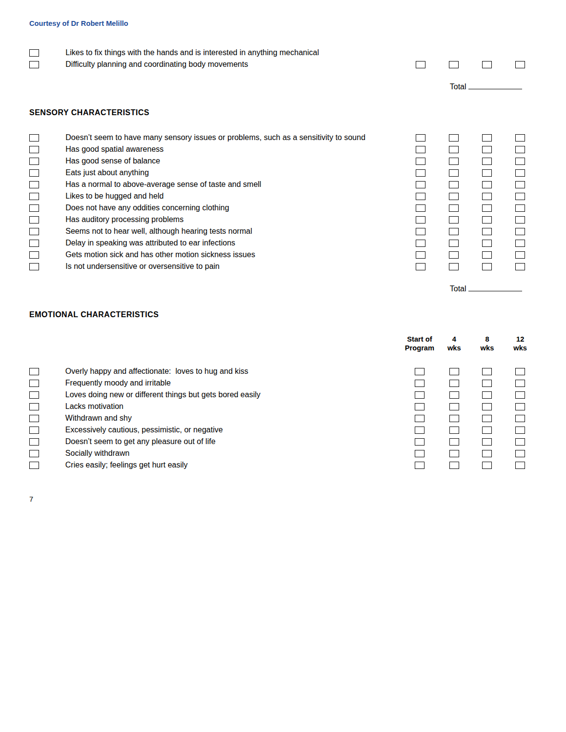Courtesy of Dr Robert Melillo
| | Likes to fix things with the hands and is interested in anything mechanical | | | | |
| | Difficulty planning and coordinating body movements | | | | |
Total
SENSORY CHARACTERISTICS
| | Doesn’t seem to have many sensory issues or problems, such as a sensitivity to sound | | | | |
| | Has good spatial awareness | | | | |
| | Has good sense of balance | | | | |
| | Eats just about anything | | | | |
| | Has a normal to above-average sense of taste and smell | | | | |
| | Likes to be hugged and held | | | | |
| | Does not have any oddities concerning clothing | | | | |
| | Has auditory processing problems | | | | |
| | Seems not to hear well, although hearing tests normal | | | | |
| | Delay in speaking was attributed to ear infections | | | | |
| | Gets motion sick and has other motion sickness issues | | | | |
| | Is not undersensitive or oversensitive to pain | | | | |
Total
EMOTIONAL CHARACTERISTICS
| | | Start of Program | 4 wks | 8 wks | 12 wks |
| | Overly happy and affectionate: loves to hug and kiss | | | | |
| | Frequently moody and irritable | | | | |
| | Loves doing new or different things but gets bored easily | | | | |
| | Lacks motivation | | | | |
| | Withdrawn and shy | | | | |
| | Excessively cautious, pessimistic, or negative | | | | |
| | Doesn’t seem to get any pleasure out of life | | | | |
| | Socially withdrawn | | | | |
| | Cries easily; feelings get hurt easily | | | | |
7